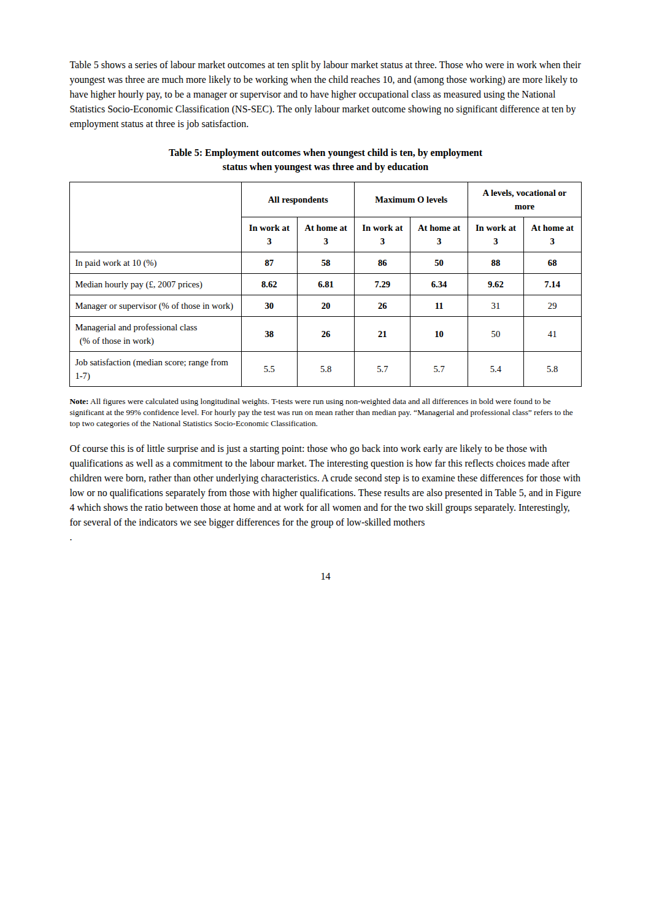Table 5 shows a series of labour market outcomes at ten split by labour market status at three. Those who were in work when their youngest was three are much more likely to be working when the child reaches 10, and (among those working) are more likely to have higher hourly pay, to be a manager or supervisor and to have higher occupational class as measured using the National Statistics Socio-Economic Classification (NS-SEC). The only labour market outcome showing no significant difference at ten by employment status at three is job satisfaction.
Table 5: Employment outcomes when youngest child is ten, by employment
status when youngest was three and by education
| | All respondents | Maximum O levels | A levels, vocational or more |
| --- | --- | --- | --- |
| In work at 3 | At home at 3 | In work at 3 | At home at 3 | In work at 3 | At home at 3 |
| In paid work at 10 (%) | 87 | 58 | 86 | 50 | 88 | 68 |
| Median hourly pay (£, 2007 prices) | 8.62 | 6.81 | 7.29 | 6.34 | 9.62 | 7.14 |
| Manager or supervisor (% of those in work) | 30 | 20 | 26 | 11 | 31 | 29 |
| Managerial and professional class (% of those in work) | 38 | 26 | 21 | 10 | 50 | 41 |
| Job satisfaction (median score; range from 1-7) | 5.5 | 5.8 | 5.7 | 5.7 | 5.4 | 5.8 |
Note: All figures were calculated using longitudinal weights. T-tests were run using non-weighted data and all differences in bold were found to be significant at the 99% confidence level. For hourly pay the test was run on mean rather than median pay. “Managerial and professional class” refers to the top two categories of the National Statistics Socio-Economic Classification.
Of course this is of little surprise and is just a starting point: those who go back into work early are likely to be those with qualifications as well as a commitment to the labour market. The interesting question is how far this reflects choices made after children were born, rather than other underlying characteristics. A crude second step is to examine these differences for those with low or no qualifications separately from those with higher qualifications. These results are also presented in Table 5, and in Figure 4 which shows the ratio between those at home and at work for all women and for the two skill groups separately. Interestingly, for several of the indicators we see bigger differences for the group of low-skilled mothers
.
14